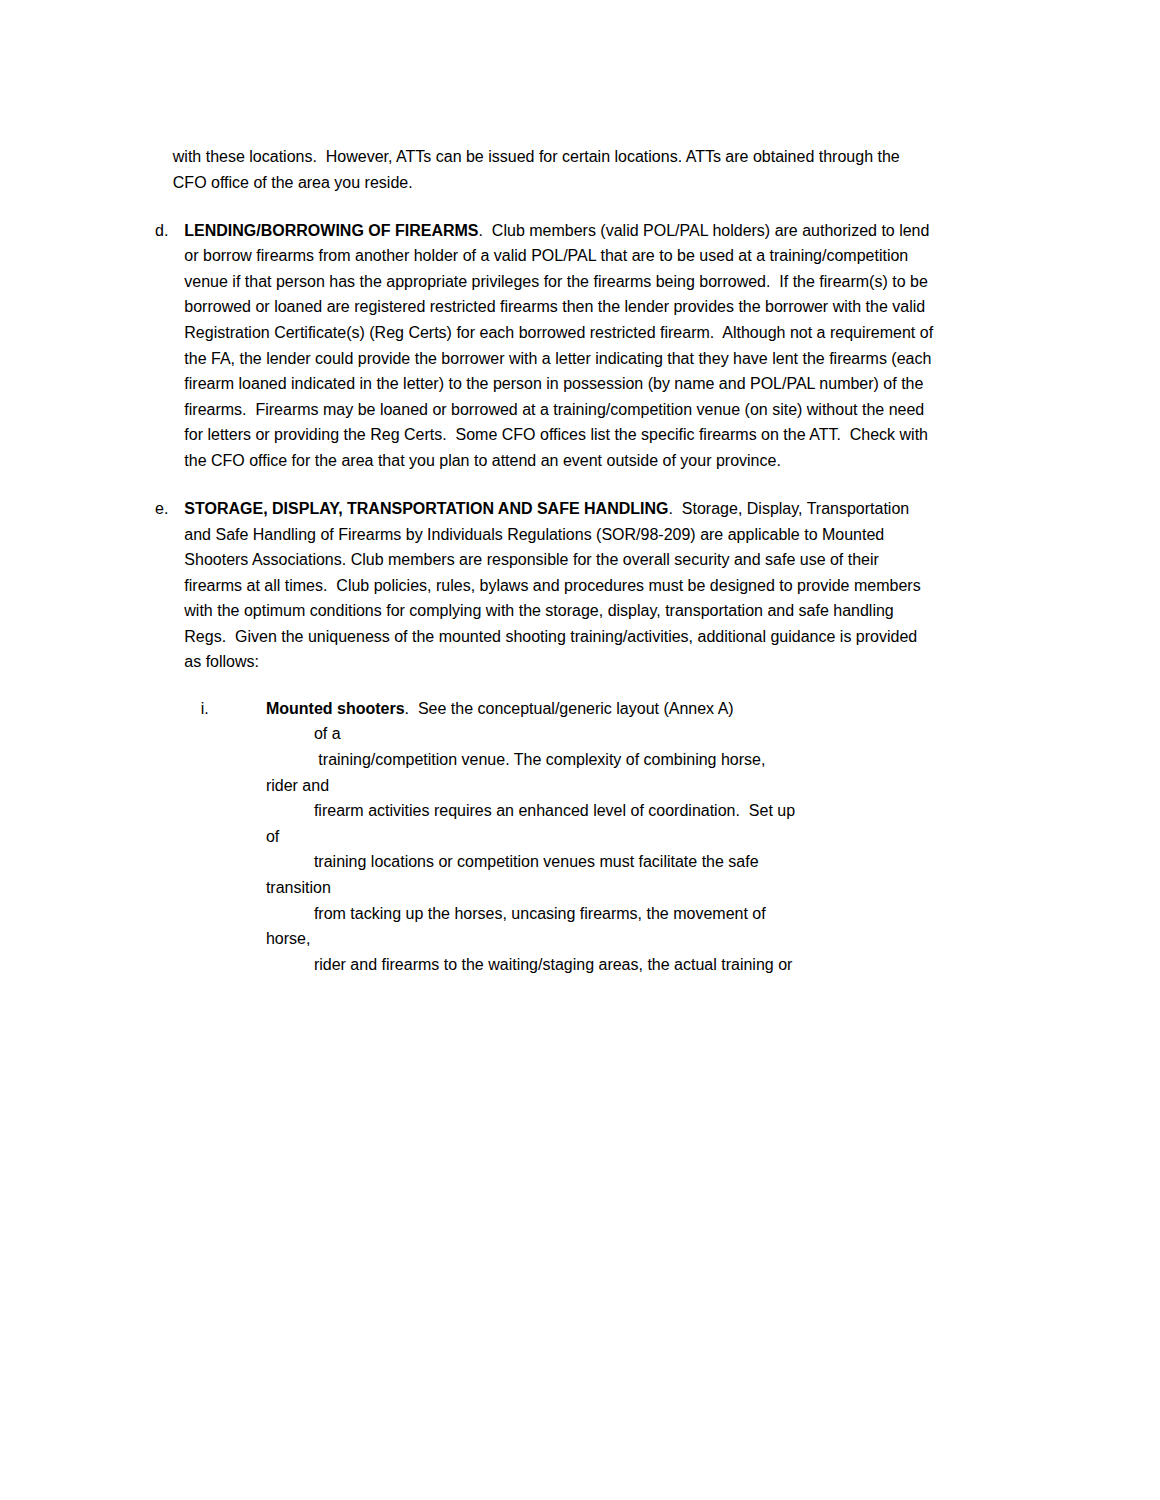with these locations. However, ATTs can be issued for certain locations. ATTs are obtained through the CFO office of the area you reside.
LENDING/BORROWING OF FIREARMS. Club members (valid POL/PAL holders) are authorized to lend or borrow firearms from another holder of a valid POL/PAL that are to be used at a training/competition venue if that person has the appropriate privileges for the firearms being borrowed. If the firearm(s) to be borrowed or loaned are registered restricted firearms then the lender provides the borrower with the valid Registration Certificate(s) (Reg Certs) for each borrowed restricted firearm. Although not a requirement of the FA, the lender could provide the borrower with a letter indicating that they have lent the firearms (each firearm loaned indicated in the letter) to the person in possession (by name and POL/PAL number) of the firearms. Firearms may be loaned or borrowed at a training/competition venue (on site) without the need for letters or providing the Reg Certs. Some CFO offices list the specific firearms on the ATT. Check with the CFO office for the area that you plan to attend an event outside of your province.
STORAGE, DISPLAY, TRANSPORTATION AND SAFE HANDLING. Storage, Display, Transportation and Safe Handling of Firearms by Individuals Regulations (SOR/98-209) are applicable to Mounted Shooters Associations. Club members are responsible for the overall security and safe use of their firearms at all times. Club policies, rules, bylaws and procedures must be designed to provide members with the optimum conditions for complying with the storage, display, transportation and safe handling Regs. Given the uniqueness of the mounted shooting training/activities, additional guidance is provided as follows:
Mounted shooters. See the conceptual/generic layout (Annex A) of a training/competition venue. The complexity of combining horse, rider and firearm activities requires an enhanced level of coordination. Set up of training locations or competition venues must facilitate the safe transition from tacking up the horses, uncasing firearms, the movement of horse, rider and firearms to the waiting/staging areas, the actual training or